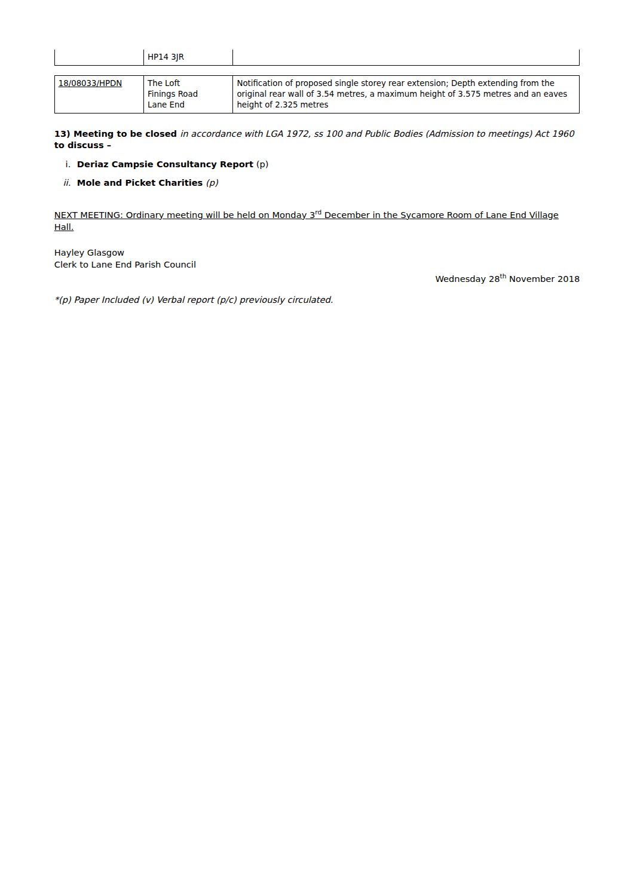| | HP14 3JR | |
| 18/08033/HPDN | The Loft Finings Road Lane End | Notification of proposed single storey rear extension; Depth extending from the original rear wall of 3.54 metres, a maximum height of 3.575 metres and an eaves height of 2.325 metres |
13) Meeting to be closed in accordance with LGA 1972, ss 100 and Public Bodies (Admission to meetings) Act 1960 to discuss –
Deriaz Campsie Consultancy Report (p)
Mole and Picket Charities (p)
NEXT MEETING: Ordinary meeting will be held on Monday 3rd December in the Sycamore Room of Lane End Village Hall.
Hayley Glasgow
Clerk to Lane End Parish Council
Wednesday 28th November 2018
*(p) Paper Included (v) Verbal report (p/c) previously circulated.